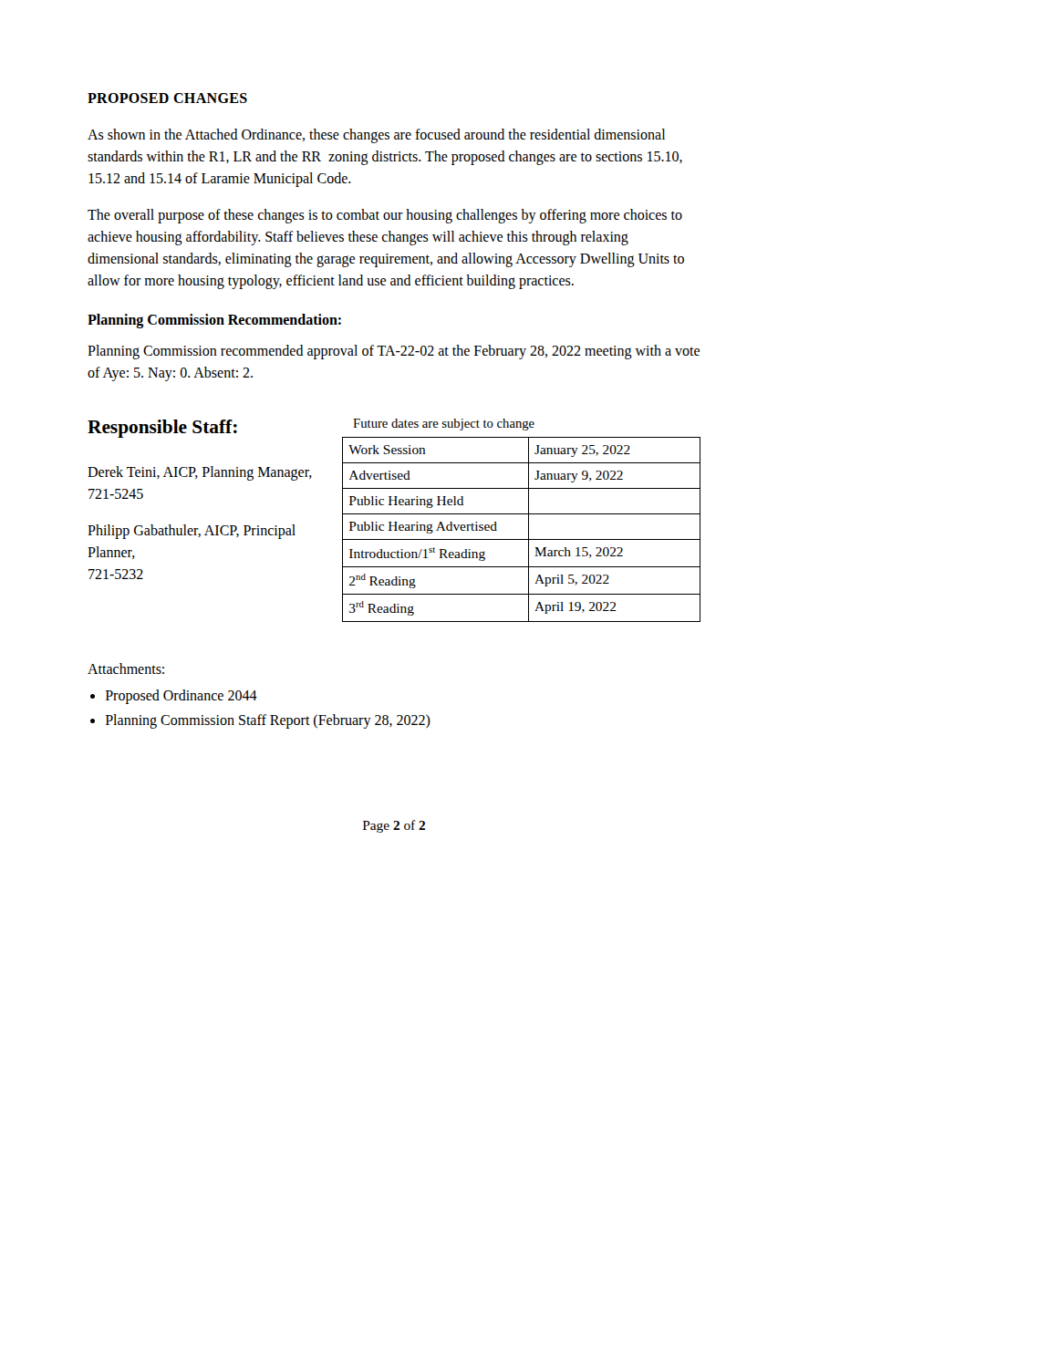PROPOSED CHANGES
As shown in the Attached Ordinance, these changes are focused around the residential dimensional standards within the R1, LR and the RR zoning districts. The proposed changes are to sections 15.10, 15.12 and 15.14 of Laramie Municipal Code.
The overall purpose of these changes is to combat our housing challenges by offering more choices to achieve housing affordability. Staff believes these changes will achieve this through relaxing dimensional standards, eliminating the garage requirement, and allowing Accessory Dwelling Units to allow for more housing typology, efficient land use and efficient building practices.
Planning Commission Recommendation:
Planning Commission recommended approval of TA-22-02 at the February 28, 2022 meeting with a vote of Aye: 5. Nay: 0. Absent: 2.
Responsible Staff:
Derek Teini, AICP, Planning Manager,
721-5245
Philipp Gabathuler, AICP, Principal Planner,
721-5232
Future dates are subject to change
| Work Session | January 25, 2022 |
| Advertised | January 9, 2022 |
| Public Hearing Held | |
| Public Hearing Advertised | |
| Introduction/1 st Reading | March 15, 2022 |
| 2 nd Reading | April 5, 2022 |
| 3 rd Reading | April 19, 2022 |
Attachments:
Proposed Ordinance 2044
Planning Commission Staff Report (February 28, 2022)
Page 2 of 2